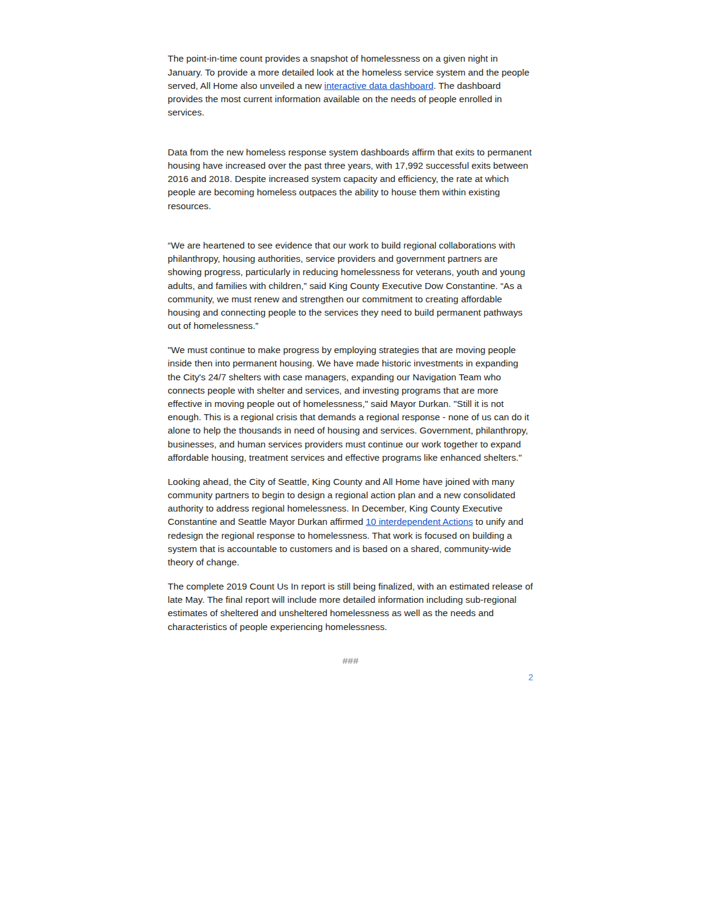The point-in-time count provides a snapshot of homelessness on a given night in January. To provide a more detailed look at the homeless service system and the people served, All Home also unveiled a new interactive data dashboard. The dashboard provides the most current information available on the needs of people enrolled in services.
Data from the new homeless response system dashboards affirm that exits to permanent housing have increased over the past three years, with 17,992 successful exits between 2016 and 2018. Despite increased system capacity and efficiency, the rate at which people are becoming homeless outpaces the ability to house them within existing resources.
“We are heartened to see evidence that our work to build regional collaborations with philanthropy, housing authorities, service providers and government partners are showing progress, particularly in reducing homelessness for veterans, youth and young adults, and families with children,” said King County Executive Dow Constantine. “As a community, we must renew and strengthen our commitment to creating affordable housing and connecting people to the services they need to build permanent pathways out of homelessness.”
"We must continue to make progress by employing strategies that are moving people inside then into permanent housing. We have made historic investments in expanding the City's 24/7 shelters with case managers, expanding our Navigation Team who connects people with shelter and services, and investing programs that are more effective in moving people out of homelessness," said Mayor Durkan. "Still it is not enough. This is a regional crisis that demands a regional response - none of us can do it alone to help the thousands in need of housing and services. Government, philanthropy, businesses, and human services providers must continue our work together to expand affordable housing, treatment services and effective programs like enhanced shelters."
Looking ahead, the City of Seattle, King County and All Home have joined with many community partners to begin to design a regional action plan and a new consolidated authority to address regional homelessness. In December, King County Executive Constantine and Seattle Mayor Durkan affirmed 10 interdependent Actions to unify and redesign the regional response to homelessness. That work is focused on building a system that is accountable to customers and is based on a shared, community-wide theory of change.
The complete 2019 Count Us In report is still being finalized, with an estimated release of late May. The final report will include more detailed information including sub-regional estimates of sheltered and unsheltered homelessness as well as the needs and characteristics of people experiencing homelessness.
###
2